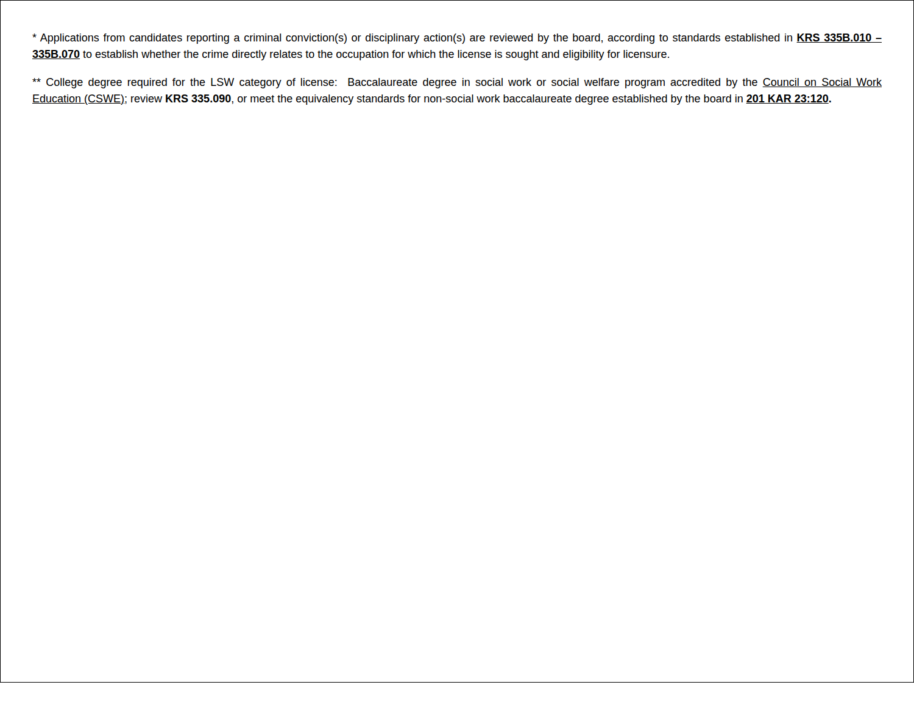* Applications from candidates reporting a criminal conviction(s) or disciplinary action(s) are reviewed by the board, according to standards established in KRS 335B.010 – 335B.070 to establish whether the crime directly relates to the occupation for which the license is sought and eligibility for licensure.
** College degree required for the LSW category of license: Baccalaureate degree in social work or social welfare program accredited by the Council on Social Work Education (CSWE); review KRS 335.090, or meet the equivalency standards for non-social work baccalaureate degree established by the board in 201 KAR 23:120.